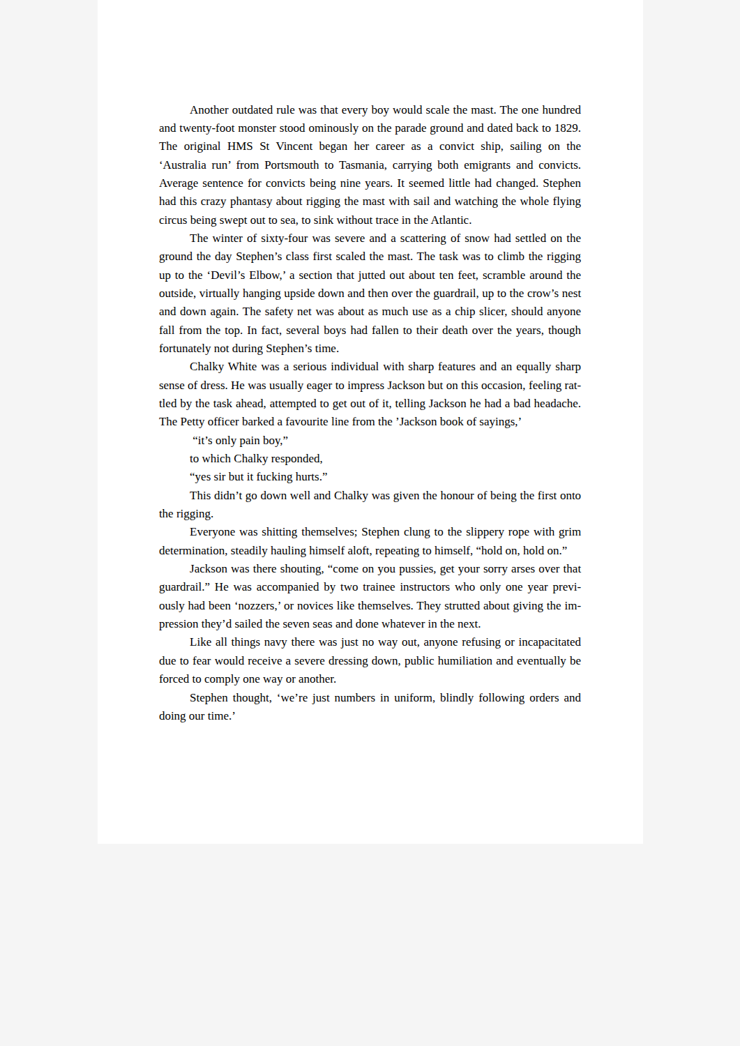Another outdated rule was that every boy would scale the mast. The one hundred and twenty-foot monster stood ominously on the parade ground and dated back to 1829. The original HMS St Vincent began her career as a convict ship, sailing on the ‘Australia run’ from Portsmouth to Tasmania, carrying both emigrants and convicts. Average sentence for convicts being nine years. It seemed little had changed. Stephen had this crazy phantasy about rigging the mast with sail and watching the whole flying circus being swept out to sea, to sink without trace in the Atlantic.
The winter of sixty-four was severe and a scattering of snow had settled on the ground the day Stephen’s class first scaled the mast. The task was to climb the rigging up to the ‘Devil’s Elbow,’ a section that jutted out about ten feet, scramble around the outside, virtually hanging upside down and then over the guardrail, up to the crow’s nest and down again. The safety net was about as much use as a chip slicer, should anyone fall from the top. In fact, several boys had fallen to their death over the years, though fortunately not during Stephen’s time.
Chalky White was a serious individual with sharp features and an equally sharp sense of dress. He was usually eager to impress Jackson but on this occasion, feeling rattled by the task ahead, attempted to get out of it, telling Jackson he had a bad headache. The Petty officer barked a favourite line from the ’Jackson book of sayings,’
“it’s only pain boy,”
to which Chalky responded,
“yes sir but it fucking hurts.”
This didn’t go down well and Chalky was given the honour of being the first onto the rigging.
Everyone was shitting themselves; Stephen clung to the slippery rope with grim determination, steadily hauling himself aloft, repeating to himself, “hold on, hold on.”
Jackson was there shouting, “come on you pussies, get your sorry arses over that guardrail.” He was accompanied by two trainee instructors who only one year previously had been ‘nozzers,’ or novices like themselves. They strutted about giving the impression they’d sailed the seven seas and done whatever in the next.
Like all things navy there was just no way out, anyone refusing or incapacitated due to fear would receive a severe dressing down, public humiliation and eventually be forced to comply one way or another.
Stephen thought, ‘we’re just numbers in uniform, blindly following orders and doing our time.’